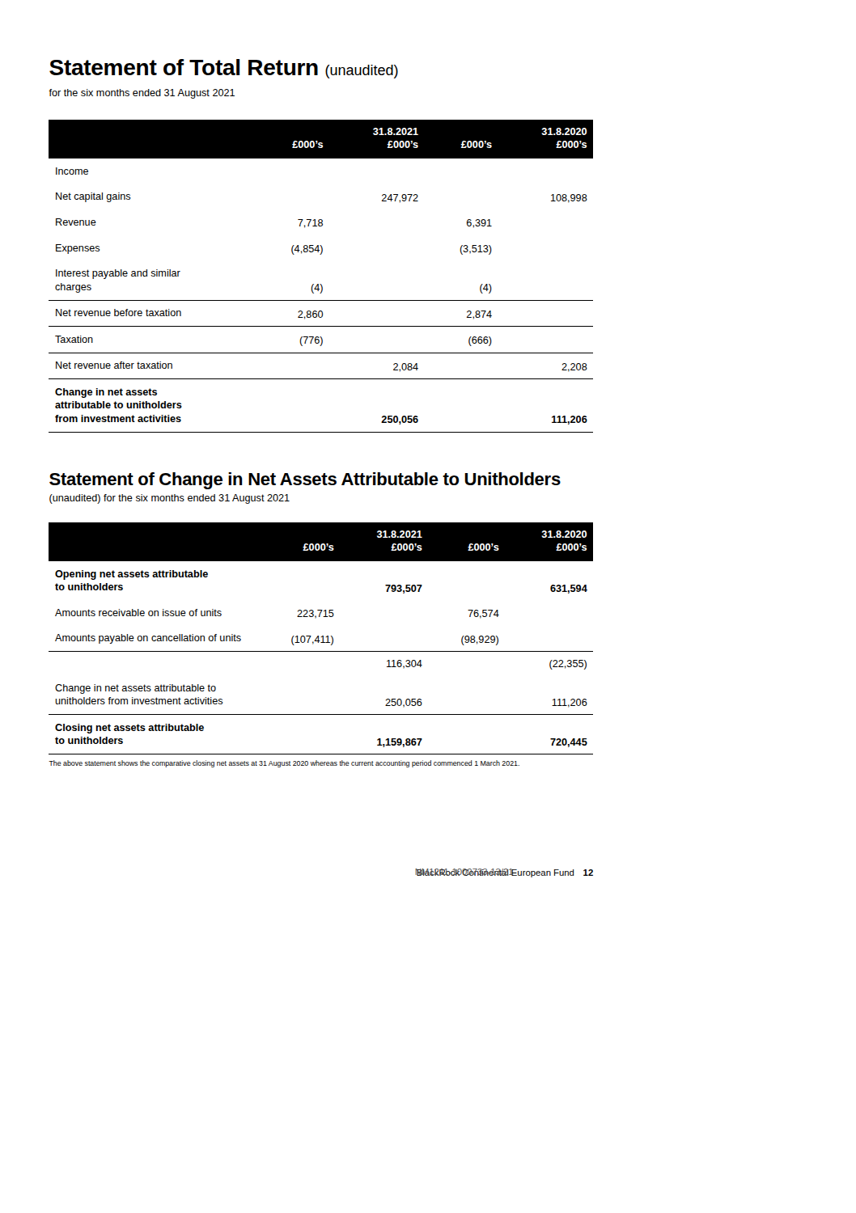Statement of Total Return (unaudited)
for the six months ended 31 August 2021
| | £000’s | 31.8.2021 £000’s | £000’s | 31.8.2020 £000’s |
| --- | --- | --- | --- | --- |
| Income | | | | |
| Net capital gains | | 247,972 | | 108,998 |
| Revenue | 7,718 | | 6,391 | |
| Expenses | (4,854) | | (3,513) | |
| Interest payable and similar charges | (4) | | (4) | |
| Net revenue before taxation | 2,860 | | 2,874 | |
| Taxation | (776) | | (666) | |
| Net revenue after taxation | | 2,084 | | 2,208 |
| Change in net assets attributable to unitholders from investment activities | | 250,056 | | 111,206 |
Statement of Change in Net Assets Attributable to Unitholders
(unaudited) for the six months ended 31 August 2021
| | £000’s | 31.8.2021 £000’s | £000’s | 31.8.2020 £000’s |
| --- | --- | --- | --- | --- |
| Opening net assets attributable to unitholders | | 793,507 | | 631,594 |
| Amounts receivable on issue of units | 223,715 | | 76,574 | |
| Amounts payable on cancellation of units | (107,411) | | (98,929) | |
| | | 116,304 | | (22,355) |
| Change in net assets attributable to unitholders from investment activities | | 250,056 | | 111,206 |
| Closing net assets attributable to unitholders | | 1,159,867 | | 720,445 |
The above statement shows the comparative closing net assets at 31 August 2020 whereas the current accounting period commenced 1 March 2021.
NM1211-1000733-13/21 BlackRock Continental European Fund 12